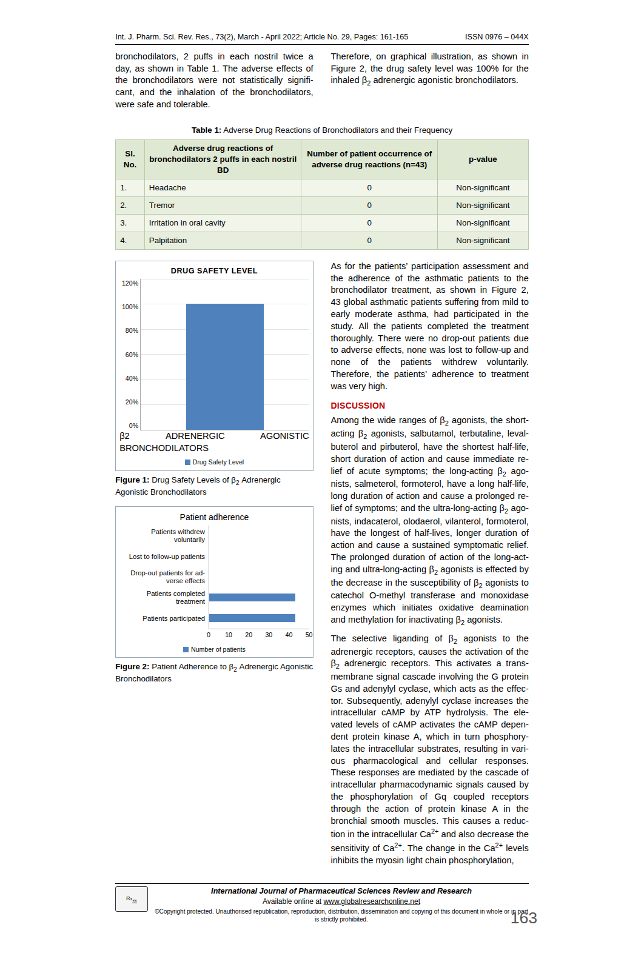Int. J. Pharm. Sci. Rev. Res., 73(2), March - April 2022; Article No. 29, Pages: 161-165
ISSN 0976 – 044X
bronchodilators, 2 puffs in each nostril twice a day, as shown in Table 1. The adverse effects of the bronchodilators were not statistically significant, and the inhalation of the bronchodilators, were safe and tolerable.
Therefore, on graphical illustration, as shown in Figure 2, the drug safety level was 100% for the inhaled β2 adrenergic agonistic bronchodilators.
Table 1: Adverse Drug Reactions of Bronchodilators and their Frequency
| Sl. No. | Adverse drug reactions of bronchodilators 2 puffs in each nostril BD | Number of patient occurrence of adverse drug reactions (n=43) | p-value |
| --- | --- | --- | --- |
| 1. | Headache | 0 | Non-significant |
| 2. | Tremor | 0 | Non-significant |
| 3. | Irritation in oral cavity | 0 | Non-significant |
| 4. | Palpitation | 0 | Non-significant |
DRUG SAFETY LEVEL
120%
100%
80%
60%
40%
20%
0%
β2 ADRENERGIC AGONISTIC BRONCHODILATORS
Drug Safety Level
Figure 1: Drug Safety Levels of β2 Adrenergic Agonistic Bronchodilators
Patient adherence
Patients withdrew voluntarily
Lost to follow-up patients
Drop-out patients for adverse effects
Patients completed treatment
Patients participated
0 10 20 30 40 50
Number of patients
Figure 2: Patient Adherence to β2 Adrenergic Agonistic Bronchodilators
As for the patients’ participation assessment and the adherence of the asthmatic patients to the bronchodilator treatment, as shown in Figure 2, 43 global asthmatic patients suffering from mild to early moderate asthma, had participated in the study. All the patients completed the treatment thoroughly. There were no drop-out patients due to adverse effects, none was lost to follow-up and none of the patients withdrew voluntarily. Therefore, the patients’ adherence to treatment was very high.
DISCUSSION
Among the wide ranges of β2 agonists, the short-acting β2 agonists, salbutamol, terbutaline, levalbuterol and pirbuterol, have the shortest half-life, short duration of action and cause immediate relief of acute symptoms; the long-acting β2 agonists, salmeterol, formoterol, have a long half-life, long duration of action and cause a prolonged relief of symptoms; and the ultra-long-acting β2 agonists, indacaterol, olodaerol, vilanterol, formoterol, have the longest of half-lives, longer duration of action and cause a sustained symptomatic relief. The prolonged duration of action of the long-acting and ultra-long-acting β2 agonists is effected by the decrease in the susceptibility of β2 agonists to catechol O-methyl transferase and monoxidase enzymes which initiates oxidative deamination and methylation for inactivating β2 agonists.
The selective liganding of β2 agonists to the adrenergic receptors, causes the activation of the β2 adrenergic receptors. This activates a transmembrane signal cascade involving the G protein Gs and adenylyl cyclase, which acts as the effector. Subsequently, adenylyl cyclase increases the intracellular cAMP by ATP hydrolysis. The elevated levels of cAMP activates the cAMP dependent protein kinase A, which in turn phosphorylates the intracellular substrates, resulting in various pharmacological and cellular responses. These responses are mediated by the cascade of intracellular pharmacodynamic signals caused by the phosphorylation of Gq coupled receptors through the action of protein kinase A in the bronchial smooth muscles. This causes a reduction in the intracellular Ca2+ and also decrease the sensitivity of Ca2+. The change in the Ca2+ levels inhibits the myosin light chain phosphorylation,
Rx
⚖
International Journal of Pharmaceutical Sciences Review and Research
Available online at www.globalresearchonline.net
©Copyright protected. Unauthorised republication, reproduction, distribution, dissemination and copying of this document in whole or in part is strictly prohibited.
163